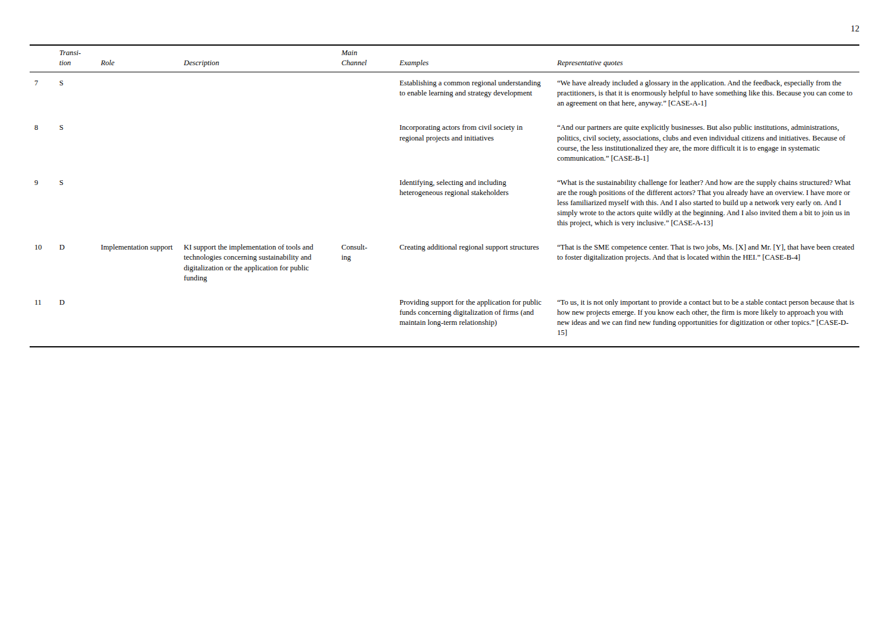12
| | Transi- tion | Role | Description | Main Channel | Examples | Representative quotes |
| --- | --- | --- | --- | --- | --- | --- |
| 7 | S | | | | Establishing a common regional understanding to enable learning and strategy development | “We have already included a glossary in the application. And the feedback, especially from the practitioners, is that it is enormously helpful to have something like this. Because you can come to an agreement on that here, anyway.” [CASE-A-1] |
| 8 | S | | | | Incorporating actors from civil society in regional projects and initiatives | “And our partners are quite explicitly businesses. But also public institutions, administrations, politics, civil society, associations, clubs and even individual citizens and initiatives. Because of course, the less institutionalized they are, the more difficult it is to engage in systematic communication.” [CASE-B-1] |
| 9 | S | | | | Identifying, selecting and including heterogeneous regional stakeholders | “What is the sustainability challenge for leather? And how are the supply chains structured? What are the rough positions of the different actors? That you already have an overview. I have more or less familiarized myself with this. And I also started to build up a network very early on. And I simply wrote to the actors quite wildly at the beginning. And I also invited them a bit to join us in this project, which is very inclusive.” [CASE-A-13] |
| 10 | D | Implementation support | KI support the implementation of tools and technologies concerning sustainability and digitalization or the application for public funding | Consult- ing | Creating additional regional support structures | “That is the SME competence center. That is two jobs, Ms. [X] and Mr. [Y], that have been created to foster digitalization projects. And that is located within the HEI.” [CASE-B-4] |
| 11 | D | | | | Providing support for the application for public funds concerning digitalization of firms (and maintain long-term relationship) | “To us, it is not only important to provide a contact but to be a stable contact person because that is how new projects emerge. If you know each other, the firm is more likely to approach you with new ideas and we can find new funding opportunities for digitization or other topics.” [CASE-D-15] |